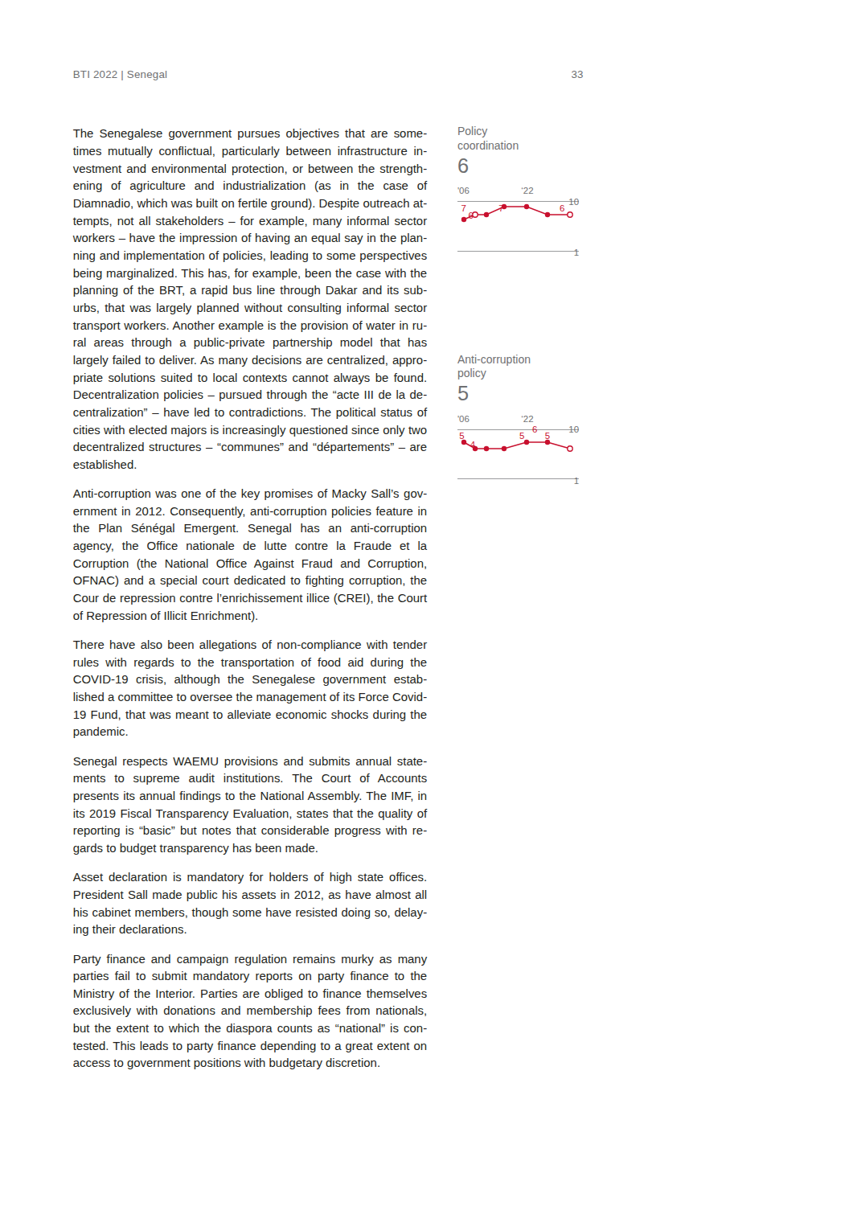BTI 2022 | Senegal
33
The Senegalese government pursues objectives that are sometimes mutually conflictual, particularly between infrastructure investment and environmental protection, or between the strengthening of agriculture and industrialization (as in the case of Diamnadio, which was built on fertile ground). Despite outreach attempts, not all stakeholders – for example, many informal sector workers – have the impression of having an equal say in the planning and implementation of policies, leading to some perspectives being marginalized. This has, for example, been the case with the planning of the BRT, a rapid bus line through Dakar and its suburbs, that was largely planned without consulting informal sector transport workers. Another example is the provision of water in rural areas through a public-private partnership model that has largely failed to deliver. As many decisions are centralized, appropriate solutions suited to local contexts cannot always be found. Decentralization policies – pursued through the “acte III de la decentralization” – have led to contradictions. The political status of cities with elected majors is increasingly questioned since only two decentralized structures – “communes” and “départements” – are established.
Anti-corruption was one of the key promises of Macky Sall’s government in 2012. Consequently, anti-corruption policies feature in the Plan Sénégal Emergent. Senegal has an anti-corruption agency, the Office nationale de lutte contre la Fraude et la Corruption (the National Office Against Fraud and Corruption, OFNAC) and a special court dedicated to fighting corruption, the Cour de repression contre l’enrichissement illice (CREI), the Court of Repression of Illicit Enrichment).
There have also been allegations of non-compliance with tender rules with regards to the transportation of food aid during the COVID-19 crisis, although the Senegalese government established a committee to oversee the management of its Force Covid-19 Fund, that was meant to alleviate economic shocks during the pandemic.
Senegal respects WAEMU provisions and submits annual statements to supreme audit institutions. The Court of Accounts presents its annual findings to the National Assembly. The IMF, in its 2019 Fiscal Transparency Evaluation, states that the quality of reporting is “basic” but notes that considerable progress with regards to budget transparency has been made.
Asset declaration is mandatory for holders of high state offices. President Sall made public his assets in 2012, as have almost all his cabinet members, though some have resisted doing so, delaying their declarations.
Party finance and campaign regulation remains murky as many parties fail to submit mandatory reports on party finance to the Ministry of the Interior. Parties are obliged to finance themselves exclusively with donations and membership fees from nationals, but the extent to which the diaspora counts as “national” is contested. This leads to party finance depending to a great extent on access to government positions with budgetary discretion.
Policy
coordination
6
'06
‘22
10
1
7 6 7 6
Anti-corruption
policy
5
'06
‘22
10
1
5 4 5 6 5